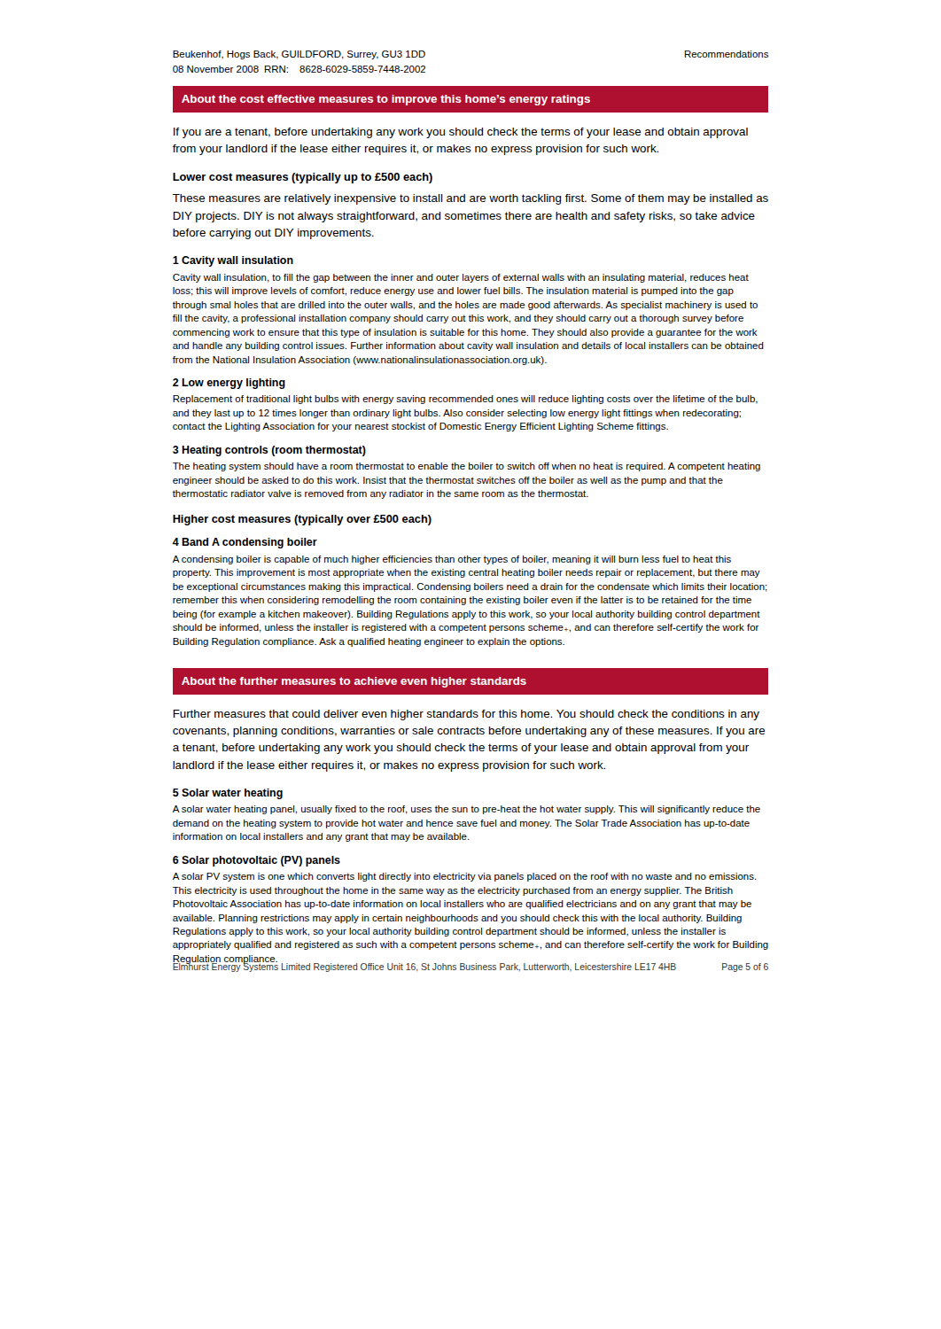Beukenhof, Hogs Back, GUILDFORD, Surrey, GU3 1DD
08 November 2008 RRN: 8628-6029-5859-7448-2002
Recommendations
About the cost effective measures to improve this home’s energy ratings
If you are a tenant, before undertaking any work you should check the terms of your lease and obtain approval from your landlord if the lease either requires it, or makes no express provision for such work.
Lower cost measures (typically up to £500 each)
These measures are relatively inexpensive to install and are worth tackling first. Some of them may be installed as DIY projects. DIY is not always straightforward, and sometimes there are health and safety risks, so take advice before carrying out DIY improvements.
1 Cavity wall insulation
Cavity wall insulation, to fill the gap between the inner and outer layers of external walls with an insulating material, reduces heat loss; this will improve levels of comfort, reduce energy use and lower fuel bills. The insulation material is pumped into the gap through smal holes that are drilled into the outer walls, and the holes are made good afterwards. As specialist machinery is used to fill the cavity, a professional installation company should carry out this work, and they should carry out a thorough survey before commencing work to ensure that this type of insulation is suitable for this home. They should also provide a guarantee for the work and handle any building control issues. Further information about cavity wall insulation and details of local installers can be obtained from the National Insulation Association (www.nationalinsulationassociation.org.uk).
2 Low energy lighting
Replacement of traditional light bulbs with energy saving recommended ones will reduce lighting costs over the lifetime of the bulb, and they last up to 12 times longer than ordinary light bulbs. Also consider selecting low energy light fittings when redecorating; contact the Lighting Association for your nearest stockist of Domestic Energy Efficient Lighting Scheme fittings.
3 Heating controls (room thermostat)
The heating system should have a room thermostat to enable the boiler to switch off when no heat is required. A competent heating engineer should be asked to do this work. Insist that the thermostat switches off the boiler as well as the pump and that the thermostatic radiator valve is removed from any radiator in the same room as the thermostat.
Higher cost measures (typically over £500 each)
4 Band A condensing boiler
A condensing boiler is capable of much higher efficiencies than other types of boiler, meaning it will burn less fuel to heat this property. This improvement is most appropriate when the existing central heating boiler needs repair or replacement, but there may be exceptional circumstances making this impractical. Condensing boilers need a drain for the condensate which limits their location; remember this when considering remodelling the room containing the existing boiler even if the latter is to be retained for the time being (for example a kitchen makeover). Building Regulations apply to this work, so your local authority building control department should be informed, unless the installer is registered with a competent persons scheme₊, and can therefore self-certify the work for Building Regulation compliance. Ask a qualified heating engineer to explain the options.
About the further measures to achieve even higher standards
Further measures that could deliver even higher standards for this home. You should check the conditions in any covenants, planning conditions, warranties or sale contracts before undertaking any of these measures. If you are a tenant, before undertaking any work you should check the terms of your lease and obtain approval from your landlord if the lease either requires it, or makes no express provision for such work.
5 Solar water heating
A solar water heating panel, usually fixed to the roof, uses the sun to pre-heat the hot water supply. This will significantly reduce the demand on the heating system to provide hot water and hence save fuel and money. The Solar Trade Association has up-to-date information on local installers and any grant that may be available.
6 Solar photovoltaic (PV) panels
A solar PV system is one which converts light directly into electricity via panels placed on the roof with no waste and no emissions. This electricity is used throughout the home in the same way as the electricity purchased from an energy supplier. The British Photovoltaic Association has up-to-date information on local installers who are qualified electricians and on any grant that may be available. Planning restrictions may apply in certain neighbourhoods and you should check this with the local authority. Building Regulations apply to this work, so your local authority building control department should be informed, unless the installer is appropriately qualified and registered as such with a competent persons scheme₊, and can therefore self-certify the work for Building Regulation compliance.
Elmhurst Energy Systems Limited Registered Office Unit 16, St Johns Business Park, Lutterworth, Leicestershire LE17 4HB
Page 5 of 6